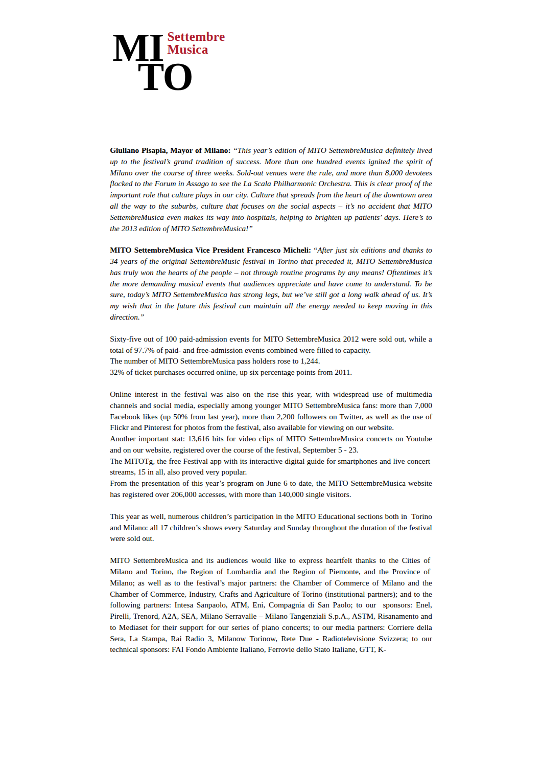MI Settembre Musica TO
Giuliano Pisapia, Mayor of Milano: “This year’s edition of MITO SettembreMusica definitely lived up to the festival’s grand tradition of success. More than one hundred events ignited the spirit of Milano over the course of three weeks. Sold-out venues were the rule, and more than 8,000 devotees flocked to the Forum in Assago to see the La Scala Philharmonic Orchestra. This is clear proof of the important role that culture plays in our city. Culture that spreads from the heart of the downtown area all the way to the suburbs, culture that focuses on the social aspects – it’s no accident that MITO SettembreMusica even makes its way into hospitals, helping to brighten up patients’ days. Here’s to the 2013 edition of MITO SettembreMusica!”
MITO SettembreMusica Vice President Francesco Micheli: “After just six editions and thanks to 34 years of the original SettembreMusic festival in Torino that preceded it, MITO SettembreMusica has truly won the hearts of the people – not through routine programs by any means! Oftentimes it’s the more demanding musical events that audiences appreciate and have come to understand. To be sure, today’s MITO SettembreMusica has strong legs, but we’ve still got a long walk ahead of us. It’s my wish that in the future this festival can maintain all the energy needed to keep moving in this direction.”
Sixty-five out of 100 paid-admission events for MITO SettembreMusica 2012 were sold out, while a total of 97.7% of paid- and free-admission events combined were filled to capacity.
The number of MITO SettembreMusica pass holders rose to 1,244.
32% of ticket purchases occurred online, up six percentage points from 2011.
Online interest in the festival was also on the rise this year, with widespread use of multimedia channels and social media, especially among younger MITO SettembreMusica fans: more than 7,000 Facebook likes (up 50% from last year), more than 2,200 followers on Twitter, as well as the use of Flickr and Pinterest for photos from the festival, also available for viewing on our website.
Another important stat: 13,616 hits for video clips of MITO SettembreMusica concerts on Youtube and on our website, registered over the course of the festival, September 5 - 23.
The MITOTg, the free Festival app with its interactive digital guide for smartphones and live concert streams, 15 in all, also proved very popular.
From the presentation of this year’s program on June 6 to date, the MITO SettembreMusica website has registered over 206,000 accesses, with more than 140,000 single visitors.
This year as well, numerous children’s participation in the MITO Educational sections both in Torino and Milano: all 17 children’s shows every Saturday and Sunday throughout the duration of the festival were sold out.
MITO SettembreMusica and its audiences would like to express heartfelt thanks to the Cities of Milano and Torino, the Region of Lombardia and the Region of Piemonte, and the Province of Milano; as well as to the festival’s major partners: the Chamber of Commerce of Milano and the Chamber of Commerce, Industry, Crafts and Agriculture of Torino (institutional partners); and to the following partners: Intesa Sanpaolo, ATM, Eni, Compagnia di San Paolo; to our sponsors: Enel, Pirelli, Trenord, A2A, SEA, Milano Serravalle – Milano Tangenziali S.p.A., ASTM, Risanamento and to Mediaset for their support for our series of piano concerts; to our media partners: Corriere della Sera, La Stampa, Rai Radio 3, Milanow Torinow, Rete Due - Radiotelevisione Svizzera; to our technical sponsors: FAI Fondo Ambiente Italiano, Ferrovie dello Stato Italiane, GTT, K-